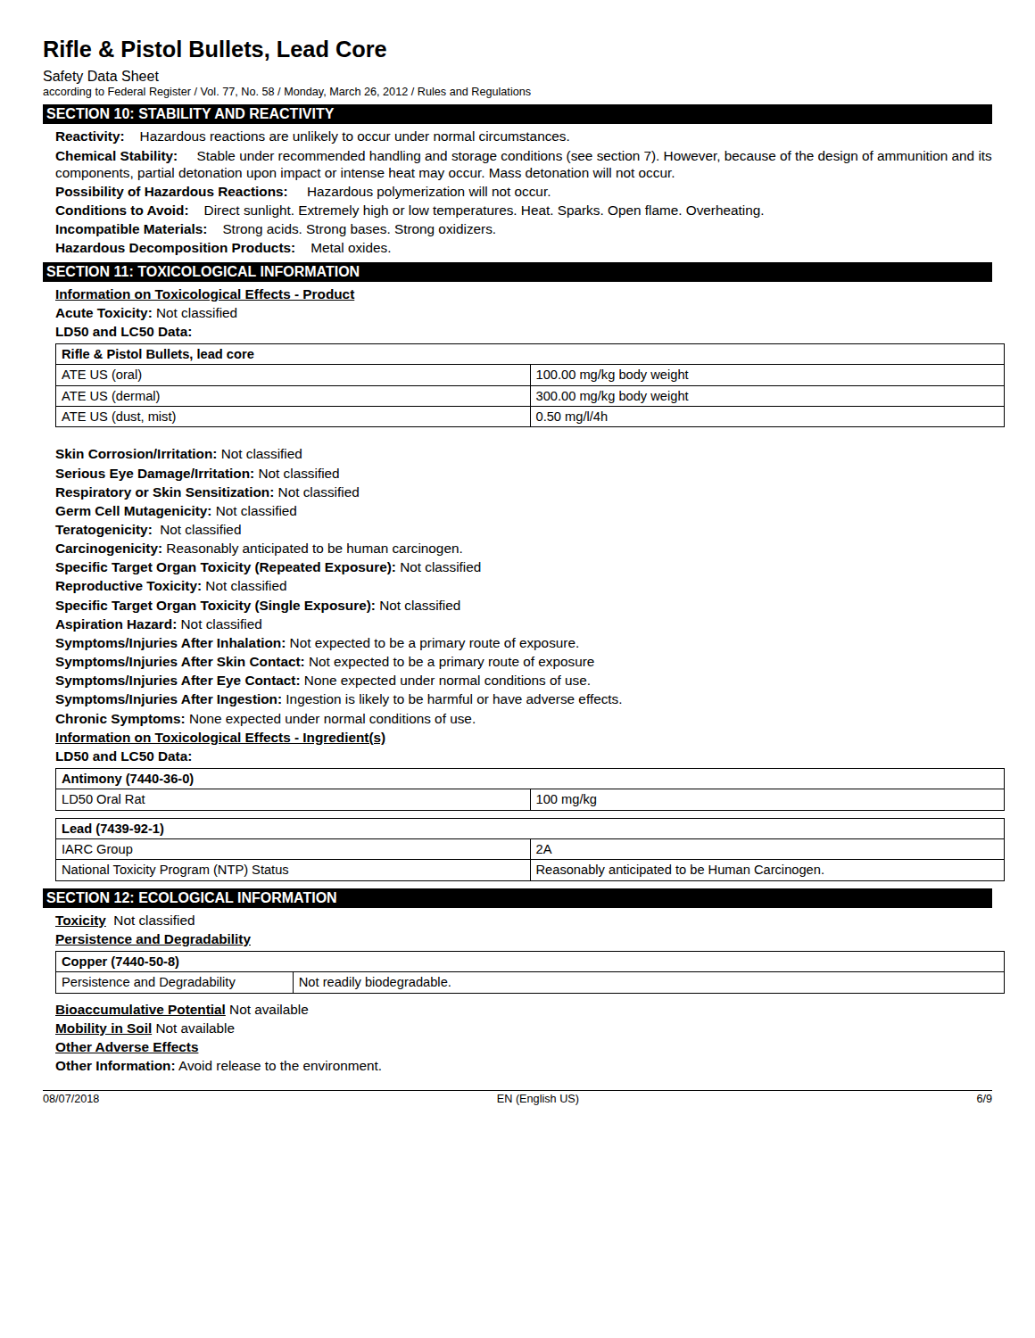Rifle & Pistol Bullets, Lead Core
Safety Data Sheet
according to Federal Register / Vol. 77, No. 58 / Monday, March 26, 2012 / Rules and Regulations
SECTION 10: STABILITY AND REACTIVITY
Reactivity: Hazardous reactions are unlikely to occur under normal circumstances.
Chemical Stability: Stable under recommended handling and storage conditions (see section 7). However, because of the design of ammunition and its components, partial detonation upon impact or intense heat may occur. Mass detonation will not occur.
Possibility of Hazardous Reactions: Hazardous polymerization will not occur.
Conditions to Avoid: Direct sunlight. Extremely high or low temperatures. Heat. Sparks. Open flame. Overheating.
Incompatible Materials: Strong acids. Strong bases. Strong oxidizers.
Hazardous Decomposition Products: Metal oxides.
SECTION 11: TOXICOLOGICAL INFORMATION
Information on Toxicological Effects - Product
Acute Toxicity: Not classified
LD50 and LC50 Data:
| Rifle & Pistol Bullets, lead core |
| ATE US (oral) | 100.00 mg/kg body weight |
| ATE US (dermal) | 300.00 mg/kg body weight |
| ATE US (dust, mist) | 0.50 mg/l/4h |
Skin Corrosion/Irritation: Not classified
Serious Eye Damage/Irritation: Not classified
Respiratory or Skin Sensitization: Not classified
Germ Cell Mutagenicity: Not classified
Teratogenicity: Not classified
Carcinogenicity: Reasonably anticipated to be human carcinogen.
Specific Target Organ Toxicity (Repeated Exposure): Not classified
Reproductive Toxicity: Not classified
Specific Target Organ Toxicity (Single Exposure): Not classified
Aspiration Hazard: Not classified
Symptoms/Injuries After Inhalation: Not expected to be a primary route of exposure.
Symptoms/Injuries After Skin Contact: Not expected to be a primary route of exposure
Symptoms/Injuries After Eye Contact: None expected under normal conditions of use.
Symptoms/Injuries After Ingestion: Ingestion is likely to be harmful or have adverse effects.
Chronic Symptoms: None expected under normal conditions of use.
Information on Toxicological Effects - Ingredient(s)
LD50 and LC50 Data:
| Antimony (7440-36-0) |
| LD50 Oral Rat | 100 mg/kg |
| Lead (7439-92-1) |
| IARC Group | 2A |
| National Toxicity Program (NTP) Status | Reasonably anticipated to be Human Carcinogen. |
SECTION 12: ECOLOGICAL INFORMATION
Toxicity Not classified
Persistence and Degradability
| Copper (7440-50-8) |
| Persistence and Degradability | Not readily biodegradable. |
Bioaccumulative Potential Not available
Mobility in Soil Not available
Other Adverse Effects
Other Information: Avoid release to the environment.
08/07/2018 EN (English US) 6/9